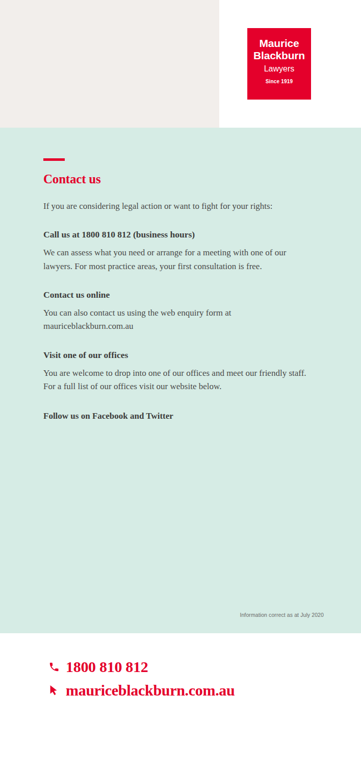Maurice
Blackburn
Lawyers
Since 1919
Contact us
If you are considering legal action or want to fight for your rights:
Call us at 1800 810 812 (business hours)
We can assess what you need or arrange for a meeting with one of our lawyers. For most practice areas, your first consultation is free.
Contact us online
You can also contact us using the web enquiry form at mauriceblackburn.com.au
Visit one of our offices
You are welcome to drop into one of our offices and meet our friendly staff. For a full list of our offices visit our website below.
Follow us on Facebook and Twitter
Information correct as at July 2020
1800 810 812
mauriceblackburn.com.au